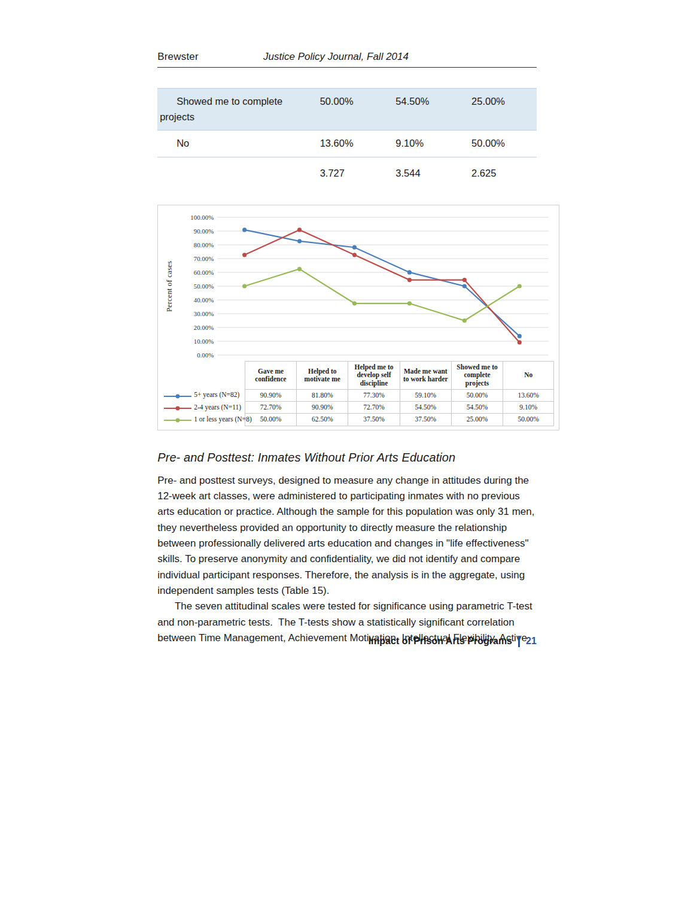Brewster
Justice Policy Journal, Fall 2014
| Showed me to complete projects | 50.00% | 54.50% | 25.00% |
| No | 13.60% | 9.10% | 50.00% |
| | 3.727 | 3.544 | 2.625 |
Percent of cases
100.00% 90.00% 80.00% 70.00% 60.00% 50.00% 40.00% 30.00% 20.00% 10.00% 0.00%
| | Gave me confidence | Helped to motivate me | Helped me to develop self discipline | Made me want to work harder | Showed me to complete projects | No |
| --- | --- | --- | --- | --- | --- | --- |
| 5+ years (N=82) | 90.90% | 81.80% | 77.30% | 59.10% | 50.00% | 13.60% |
| 2-4 years (N=11) | 72.70% | 90.90% | 72.70% | 54.50% | 54.50% | 9.10% |
| 1 or less years (N=8) | 50.00% | 62.50% | 37.50% | 37.50% | 25.00% | 50.00% |
Pre- and Posttest: Inmates Without Prior Arts Education
Pre- and posttest surveys, designed to measure any change in attitudes during the 12-week art classes, were administered to participating inmates with no previous arts education or practice. Although the sample for this population was only 31 men, they nevertheless provided an opportunity to directly measure the relationship between professionally delivered arts education and changes in "life effectiveness" skills. To preserve anonymity and confidentiality, we did not identify and compare individual participant responses. Therefore, the analysis is in the aggregate, using independent samples tests (Table 15).
The seven attitudinal scales were tested for significance using parametric T-test and non-parametric tests. The T-tests show a statistically significant correlation between Time Management, Achievement Motivation, Intellectual Flexibility, Active
Impact of Prison Arts Programs 21